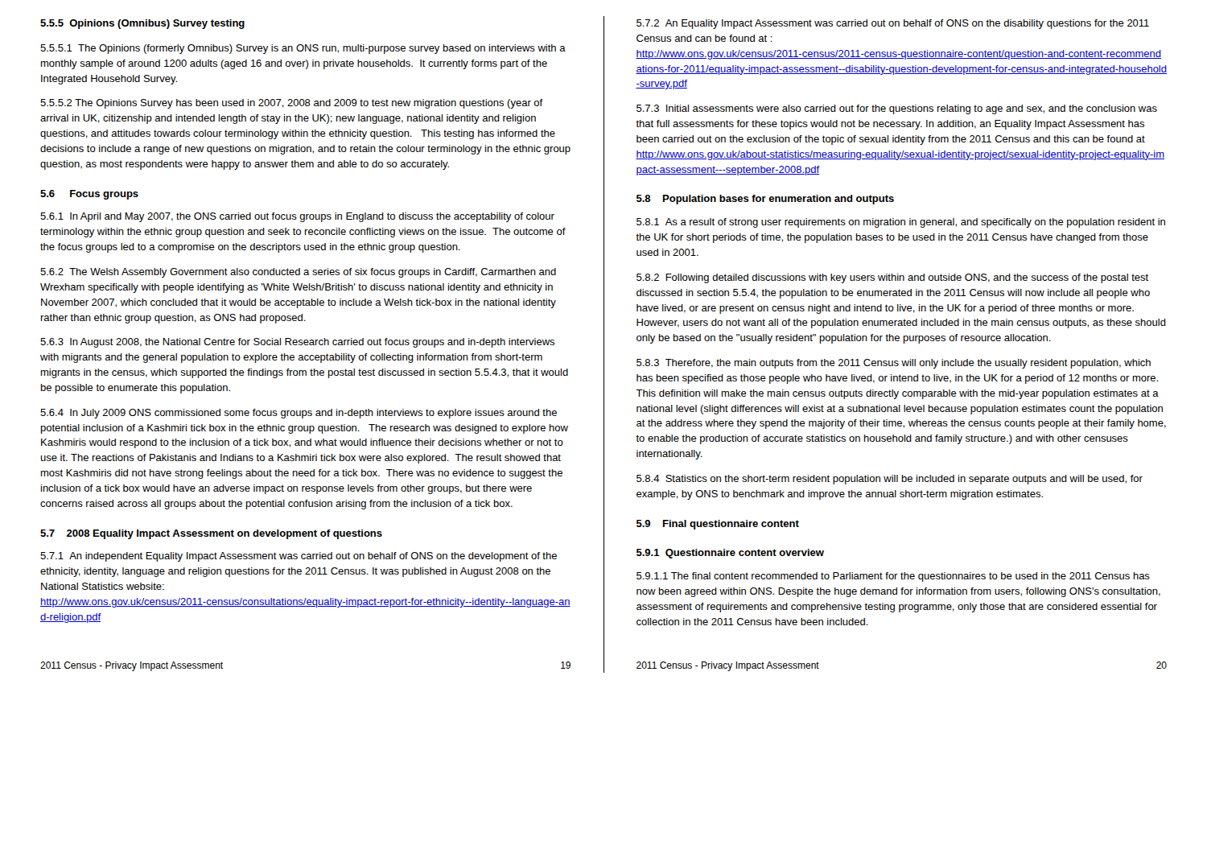5.5.5 Opinions (Omnibus) Survey testing
5.5.5.1 The Opinions (formerly Omnibus) Survey is an ONS run, multi-purpose survey based on interviews with a monthly sample of around 1200 adults (aged 16 and over) in private households. It currently forms part of the Integrated Household Survey.
5.5.5.2 The Opinions Survey has been used in 2007, 2008 and 2009 to test new migration questions (year of arrival in UK, citizenship and intended length of stay in the UK); new language, national identity and religion questions, and attitudes towards colour terminology within the ethnicity question. This testing has informed the decisions to include a range of new questions on migration, and to retain the colour terminology in the ethnic group question, as most respondents were happy to answer them and able to do so accurately.
5.6 Focus groups
5.6.1 In April and May 2007, the ONS carried out focus groups in England to discuss the acceptability of colour terminology within the ethnic group question and seek to reconcile conflicting views on the issue. The outcome of the focus groups led to a compromise on the descriptors used in the ethnic group question.
5.6.2 The Welsh Assembly Government also conducted a series of six focus groups in Cardiff, Carmarthen and Wrexham specifically with people identifying as 'White Welsh/British' to discuss national identity and ethnicity in November 2007, which concluded that it would be acceptable to include a Welsh tick-box in the national identity rather than ethnic group question, as ONS had proposed.
5.6.3 In August 2008, the National Centre for Social Research carried out focus groups and in-depth interviews with migrants and the general population to explore the acceptability of collecting information from short-term migrants in the census, which supported the findings from the postal test discussed in section 5.5.4.3, that it would be possible to enumerate this population.
5.6.4 In July 2009 ONS commissioned some focus groups and in-depth interviews to explore issues around the potential inclusion of a Kashmiri tick box in the ethnic group question. The research was designed to explore how Kashmiris would respond to the inclusion of a tick box, and what would influence their decisions whether or not to use it. The reactions of Pakistanis and Indians to a Kashmiri tick box were also explored. The result showed that most Kashmiris did not have strong feelings about the need for a tick box. There was no evidence to suggest the inclusion of a tick box would have an adverse impact on response levels from other groups, but there were concerns raised across all groups about the potential confusion arising from the inclusion of a tick box.
5.7 2008 Equality Impact Assessment on development of questions
5.7.1 An independent Equality Impact Assessment was carried out on behalf of ONS on the development of the ethnicity, identity, language and religion questions for the 2011 Census. It was published in August 2008 on the National Statistics website:
http://www.ons.gov.uk/census/2011-census/consultations/equality-impact-report-for-ethnicity--identity--language-and-religion.pdf
2011 Census - Privacy Impact Assessment 19
5.7.2 An Equality Impact Assessment was carried out on behalf of ONS on the disability questions for the 2011 Census and can be found at :
http://www.ons.gov.uk/census/2011-census/2011-census-questionnaire-content/question-and-content-recommendations-for-2011/equality-impact-assessment--disability-question-development-for-census-and-integrated-household-survey.pdf
5.7.3 Initial assessments were also carried out for the questions relating to age and sex, and the conclusion was that full assessments for these topics would not be necessary. In addition, an Equality Impact Assessment has been carried out on the exclusion of the topic of sexual identity from the 2011 Census and this can be found at
http://www.ons.gov.uk/about-statistics/measuring-equality/sexual-identity-project/sexual-identity-project-equality-impact-assessment---september-2008.pdf
5.8 Population bases for enumeration and outputs
5.8.1 As a result of strong user requirements on migration in general, and specifically on the population resident in the UK for short periods of time, the population bases to be used in the 2011 Census have changed from those used in 2001.
5.8.2 Following detailed discussions with key users within and outside ONS, and the success of the postal test discussed in section 5.5.4, the population to be enumerated in the 2011 Census will now include all people who have lived, or are present on census night and intend to live, in the UK for a period of three months or more. However, users do not want all of the population enumerated included in the main census outputs, as these should only be based on the "usually resident" population for the purposes of resource allocation.
5.8.3 Therefore, the main outputs from the 2011 Census will only include the usually resident population, which has been specified as those people who have lived, or intend to live, in the UK for a period of 12 months or more. This definition will make the main census outputs directly comparable with the mid-year population estimates at a national level (slight differences will exist at a subnational level because population estimates count the population at the address where they spend the majority of their time, whereas the census counts people at their family home, to enable the production of accurate statistics on household and family structure.) and with other censuses internationally.
5.8.4 Statistics on the short-term resident population will be included in separate outputs and will be used, for example, by ONS to benchmark and improve the annual short-term migration estimates.
5.9 Final questionnaire content
5.9.1 Questionnaire content overview
5.9.1.1 The final content recommended to Parliament for the questionnaires to be used in the 2011 Census has now been agreed within ONS. Despite the huge demand for information from users, following ONS's consultation, assessment of requirements and comprehensive testing programme, only those that are considered essential for collection in the 2011 Census have been included.
2011 Census - Privacy Impact Assessment 20